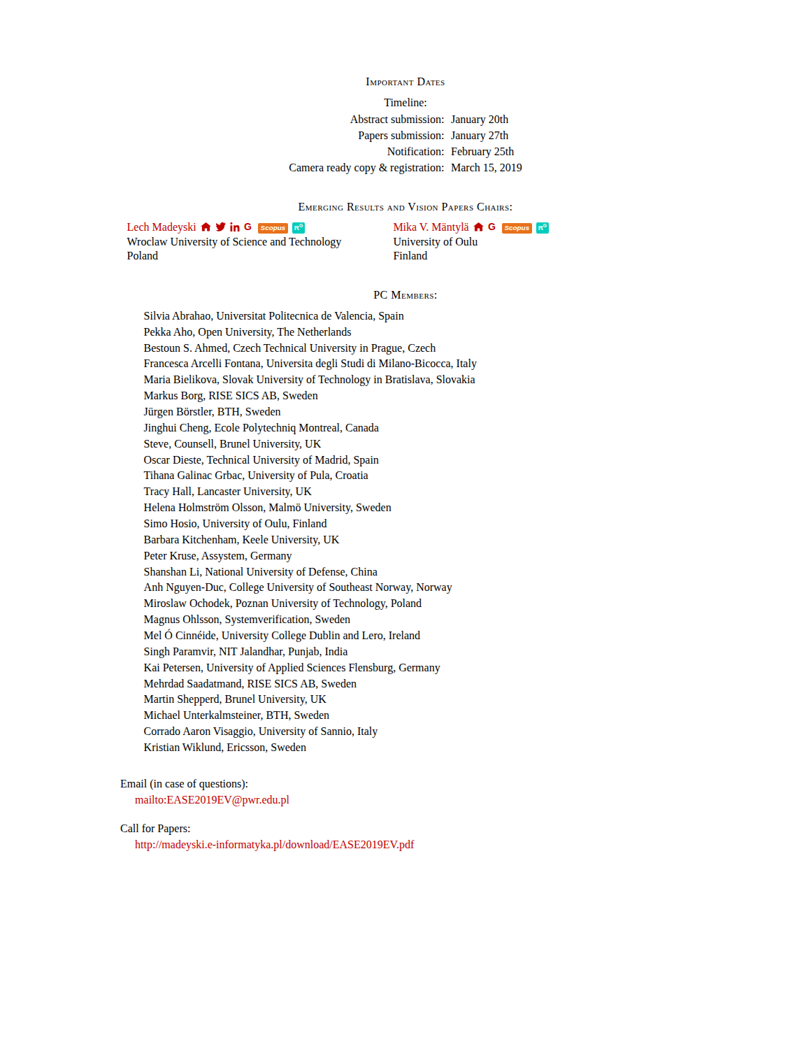Important Dates
Timeline:
| Abstract submission: | January 20th |
| Papers submission: | January 27th |
| Notification: | February 25th |
| Camera ready copy & registration: | March 15, 2019 |
Emerging Results and Vision Papers Chairs:
Lech Madeyski G Scopus RG
Wroclaw University of Science and Technology
Poland
Mika V. Mäntylä G Scopus RG
University of Oulu
Finland
PC Members:
Silvia Abrahao, Universitat Politecnica de Valencia, Spain
Pekka Aho, Open University, The Netherlands
Bestoun S. Ahmed, Czech Technical University in Prague, Czech
Francesca Arcelli Fontana, Universita degli Studi di Milano-Bicocca, Italy
Maria Bielikova, Slovak University of Technology in Bratislava, Slovakia
Markus Borg, RISE SICS AB, Sweden
Jürgen Börstler, BTH, Sweden
Jinghui Cheng, Ecole Polytechniq Montreal, Canada
Steve, Counsell, Brunel University, UK
Oscar Dieste, Technical University of Madrid, Spain
Tihana Galinac Grbac, University of Pula, Croatia
Tracy Hall, Lancaster University, UK
Helena Holmström Olsson, Malmö University, Sweden
Simo Hosio, University of Oulu, Finland
Barbara Kitchenham, Keele University, UK
Peter Kruse, Assystem, Germany
Shanshan Li, National University of Defense, China
Anh Nguyen-Duc, College University of Southeast Norway, Norway
Miroslaw Ochodek, Poznan University of Technology, Poland
Magnus Ohlsson, Systemverification, Sweden
Mel Ó Cinnéide, University College Dublin and Lero, Ireland
Singh Paramvir, NIT Jalandhar, Punjab, India
Kai Petersen, University of Applied Sciences Flensburg, Germany
Mehrdad Saadatmand, RISE SICS AB, Sweden
Martin Shepperd, Brunel University, UK
Michael Unterkalmsteiner, BTH, Sweden
Corrado Aaron Visaggio, University of Sannio, Italy
Kristian Wiklund, Ericsson, Sweden
Email (in case of questions):
mailto:EASE2019EV@pwr.edu.pl
Call for Papers:
http://madeyski.e-informatyka.pl/download/EASE2019EV.pdf